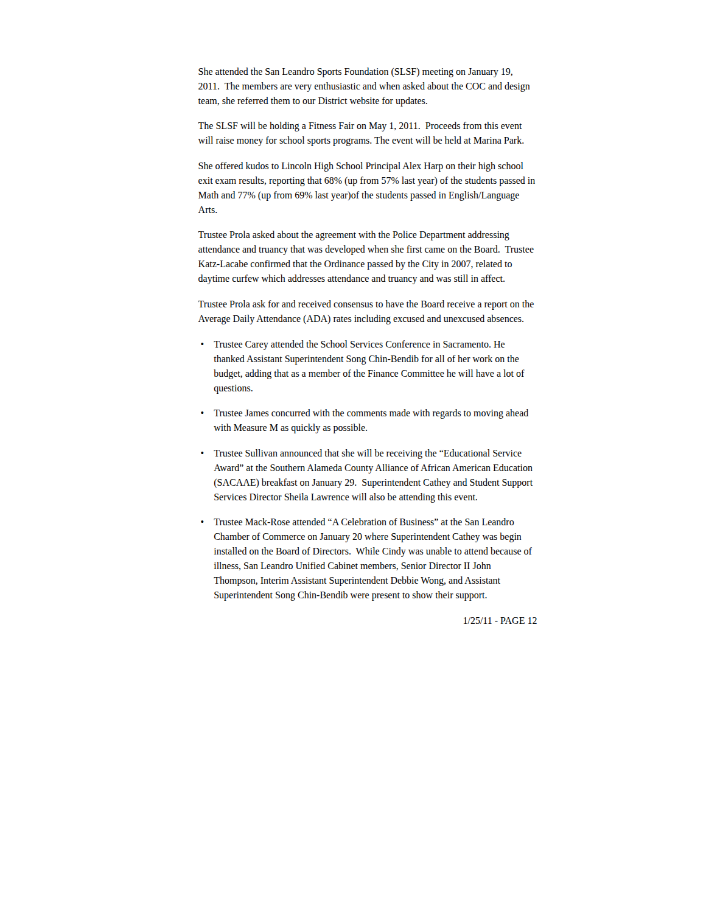She attended the San Leandro Sports Foundation (SLSF) meeting on January 19, 2011. The members are very enthusiastic and when asked about the COC and design team, she referred them to our District website for updates.
The SLSF will be holding a Fitness Fair on May 1, 2011. Proceeds from this event will raise money for school sports programs. The event will be held at Marina Park.
She offered kudos to Lincoln High School Principal Alex Harp on their high school exit exam results, reporting that 68% (up from 57% last year) of the students passed in Math and 77% (up from 69% last year)of the students passed in English/Language Arts.
Trustee Prola asked about the agreement with the Police Department addressing attendance and truancy that was developed when she first came on the Board. Trustee Katz-Lacabe confirmed that the Ordinance passed by the City in 2007, related to daytime curfew which addresses attendance and truancy and was still in affect.
Trustee Prola ask for and received consensus to have the Board receive a report on the Average Daily Attendance (ADA) rates including excused and unexcused absences.
Trustee Carey attended the School Services Conference in Sacramento. He thanked Assistant Superintendent Song Chin-Bendib for all of her work on the budget, adding that as a member of the Finance Committee he will have a lot of questions.
Trustee James concurred with the comments made with regards to moving ahead with Measure M as quickly as possible.
Trustee Sullivan announced that she will be receiving the “Educational Service Award” at the Southern Alameda County Alliance of African American Education (SACAAE) breakfast on January 29. Superintendent Cathey and Student Support Services Director Sheila Lawrence will also be attending this event.
Trustee Mack-Rose attended “A Celebration of Business” at the San Leandro Chamber of Commerce on January 20 where Superintendent Cathey was begin installed on the Board of Directors. While Cindy was unable to attend because of illness, San Leandro Unified Cabinet members, Senior Director II John Thompson, Interim Assistant Superintendent Debbie Wong, and Assistant Superintendent Song Chin-Bendib were present to show their support.
1/25/11 - PAGE 12